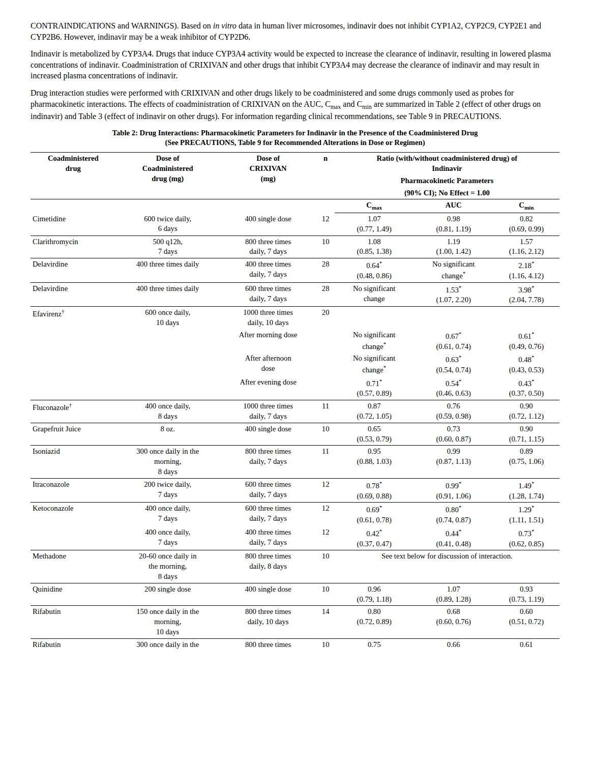CONTRAINDICATIONS and WARNINGS). Based on in vitro data in human liver microsomes, indinavir does not inhibit CYP1A2, CYP2C9, CYP2E1 and CYP2B6. However, indinavir may be a weak inhibitor of CYP2D6.
Indinavir is metabolized by CYP3A4. Drugs that induce CYP3A4 activity would be expected to increase the clearance of indinavir, resulting in lowered plasma concentrations of indinavir. Coadministration of CRIXIVAN and other drugs that inhibit CYP3A4 may decrease the clearance of indinavir and may result in increased plasma concentrations of indinavir.
Drug interaction studies were performed with CRIXIVAN and other drugs likely to be coadministered and some drugs commonly used as probes for pharmacokinetic interactions. The effects of coadministration of CRIXIVAN on the AUC, Cmax and Cmin are summarized in Table 2 (effect of other drugs on indinavir) and Table 3 (effect of indinavir on other drugs). For information regarding clinical recommendations, see Table 9 in PRECAUTIONS.
Table 2: Drug Interactions: Pharmacokinetic Parameters for Indinavir in the Presence of the Coadministered Drug (See PRECAUTIONS, Table 9 for Recommended Alterations in Dose or Regimen)
| Coadministered drug | Dose of Coadministered drug (mg) | Dose of CRIXIVAN (mg) | n | Ratio (with/without coadministered drug) of Indinavir |
| --- | --- | --- | --- | --- |
| Pharmacokinetic Parameters |
| (90% CI); No Effect = 1.00 |
| | | | | C max | AUC | C min |
| Cimetidine | 600 twice daily, 6 days | 400 single dose | 12 | 1.07 (0.77, 1.49) | 0.98 (0.81, 1.19) | 0.82 (0.69, 0.99) |
| Clarithromycin | 500 q12h, 7 days | 800 three times daily, 7 days | 10 | 1.08 (0.85, 1.38) | 1.19 (1.00, 1.42) | 1.57 (1.16, 2.12) |
| Delavirdine | 400 three times daily | 400 three times daily, 7 days | 28 | 0.64 * (0.48, 0.86) | No significant change * | 2.18 * (1.16, 4.12) |
| Delavirdine | 400 three times daily | 600 three times daily, 7 days | 28 | No significant change | 1.53 * (1.07, 2.20) | 3.98 * (2.04, 7.78) |
| Efavirenz † | 600 once daily, 10 days | 1000 three times daily, 10 days | 20 | | | |
| | | After morning dose | | No significant change * | 0.67 * (0.61, 0.74) | 0.61 * (0.49, 0.76) |
| | | After afternoon dose | | No significant change * | 0.63 * (0.54, 0.74) | 0.48 * (0.43, 0.53) |
| | | After evening dose | | 0.71 * (0.57, 0.89) | 0.54 * (0.46, 0.63) | 0.43 * (0.37, 0.50) |
| Fluconazole † | 400 once daily, 8 days | 1000 three times daily, 7 days | 11 | 0.87 (0.72, 1.05) | 0.76 (0.59, 0.98) | 0.90 (0.72, 1.12) |
| Grapefruit Juice | 8 oz. | 400 single dose | 10 | 0.65 (0.53, 0.79) | 0.73 (0.60, 0.87) | 0.90 (0.71, 1.15) |
| Isoniazid | 300 once daily in the morning, 8 days | 800 three times daily, 7 days | 11 | 0.95 (0.88, 1.03) | 0.99 (0.87, 1.13) | 0.89 (0.75, 1.06) |
| Itraconazole | 200 twice daily, 7 days | 600 three times daily, 7 days | 12 | 0.78 * (0.69, 0.88) | 0.99 * (0.91, 1.06) | 1.49 * (1.28, 1.74) |
| Ketoconazole | 400 once daily, 7 days | 600 three times daily, 7 days | 12 | 0.69 * (0.61, 0.78) | 0.80 * (0.74, 0.87) | 1.29 * (1.11, 1.51) |
| | 400 once daily, 7 days | 400 three times daily, 7 days | 12 | 0.42 * (0.37, 0.47) | 0.44 * (0.41, 0.48) | 0.73 * (0.62, 0.85) |
| Methadone | 20-60 once daily in the morning, 8 days | 800 three times daily, 8 days | 10 | See text below for discussion of interaction. |
| Quinidine | 200 single dose | 400 single dose | 10 | 0.96 (0.79, 1.18) | 1.07 (0.89, 1.28) | 0.93 (0.73, 1.19) |
| Rifabutin | 150 once daily in the morning, 10 days | 800 three times daily, 10 days | 14 | 0.80 (0.72, 0.89) | 0.68 (0.60, 0.76) | 0.60 (0.51, 0.72) |
| Rifabutin | 300 once daily in the | 800 three times | 10 | 0.75 | 0.66 | 0.61 |